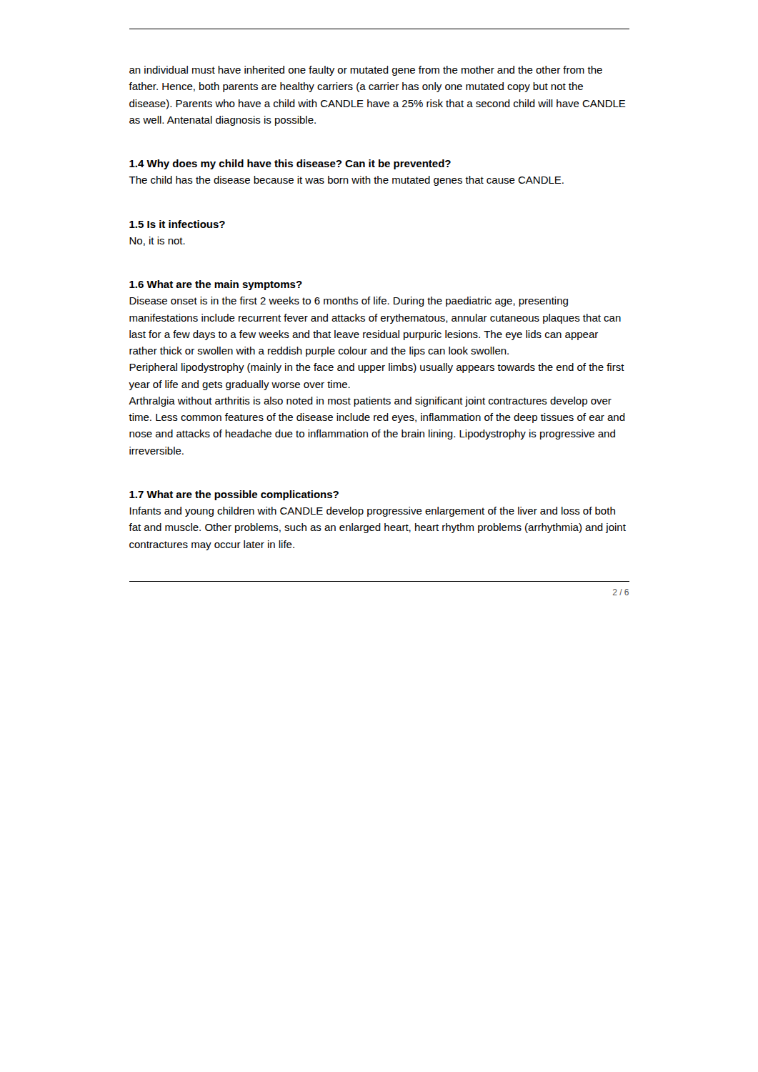an individual must have inherited one faulty or mutated gene from the mother and the other from the father. Hence, both parents are healthy carriers (a carrier has only one mutated copy but not the disease). Parents who have a child with CANDLE have a 25% risk that a second child will have CANDLE as well. Antenatal diagnosis is possible.
1.4 Why does my child have this disease? Can it be prevented?
The child has the disease because it was born with the mutated genes that cause CANDLE.
1.5 Is it infectious?
No, it is not.
1.6 What are the main symptoms?
Disease onset is in the first 2 weeks to 6 months of life. During the paediatric age, presenting manifestations include recurrent fever and attacks of erythematous, annular cutaneous plaques that can last for a few days to a few weeks and that leave residual purpuric lesions. The eye lids can appear rather thick or swollen with a reddish purple colour and the lips can look swollen.
Peripheral lipodystrophy (mainly in the face and upper limbs) usually appears towards the end of the first year of life and gets gradually worse over time.
Arthralgia without arthritis is also noted in most patients and significant joint contractures develop over time. Less common features of the disease include red eyes, inflammation of the deep tissues of ear and nose and attacks of headache due to inflammation of the brain lining. Lipodystrophy is progressive and irreversible.
1.7 What are the possible complications?
Infants and young children with CANDLE develop progressive enlargement of the liver and loss of both fat and muscle. Other problems, such as an enlarged heart, heart rhythm problems (arrhythmia) and joint contractures may occur later in life.
2 / 6